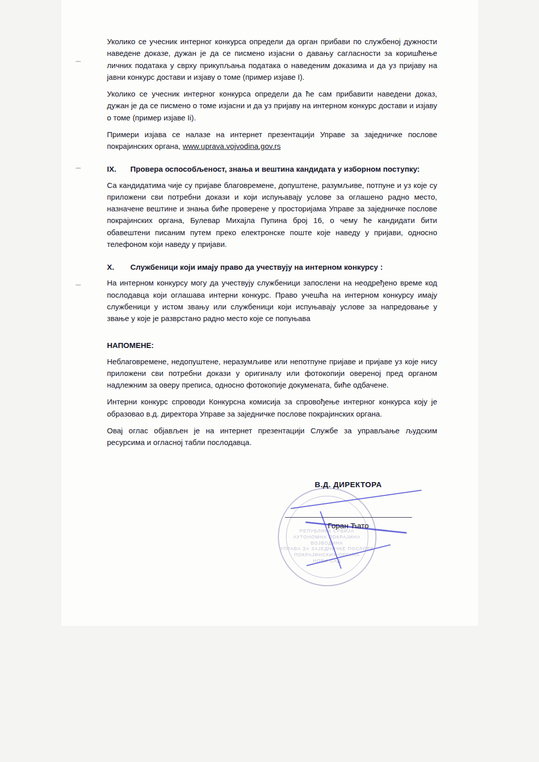Уколико се учесник интерног конкурса определи да орган прибави по службеној дужности наведене доказе, дужан је да се писмено изјасни о давању сагласности за коришћење личних података у сврху прикупљања података о наведеним доказима и да уз пријаву на јавни конкурс достави и изјаву о томе (пример изјаве I).
Уколико се учесник интерног конкурса определи да ће сам прибавити наведени доказ, дужан је да се писмено о томе изјасни и да уз пријаву на интерном конкурс достави и изјаву о томе (пример изјаве Ii).
Примери изјава се налазе на интернет презентацији Управе за заједничке послове покрајинских органа, www.uprava.vojvodina.gov.rs
IX. Провера оспособљеност, знања и вештина кандидата у изборном поступку:
Са кандидатима чије су пријаве благовремене, допуштене, разумљиве, потпуне и уз које су приложени сви потребни докази и који испуњавају услове за оглашено радно место, назначене вештине и знања биће проверене у просторијама Управе за заједничке послове покрајинских органа, Булевар Михајла Пупина број 16, о чему ће кандидати бити обавештени писаним путем преко електронске поште које наведу у пријави, односно телефоном који наведу у пријави.
X. Службеници који имају право да учествују на интерном конкурсу :
На интерном конкурсу могу да учествују службеници запослени на неодређено време код послодавца који оглашава интерни конкурс. Право учешћа на интерном конкурсу имају службеници у истом звању или службеници који испуњавају услове за напредовање у звање у које је разврстано радно место које се попуњава
НАПОМЕНЕ:
Неблаговремене, недопуштене, неразумљиве или непотпуне пријаве и пријаве уз које нису приложени сви потребни докази у оригиналу или фотокопији овереној пред органом надлежним за оверу преписа, односно фотокопије докумената, биће одбачене.
Интерни конкурс спроводи Конкурсна комисија за спровођење интерног конкурса коју је образовао в.д. директора Управе за заједничке послове покрајинских органа.
Овај оглас објављен је на интернет презентацији Службе за управљање људским ресурсима и огласној табли послодавца.
РЕПУБЛИКА СРБИЈА
АУТОНОМНА ПОКРАЈИНА ВОЈВОДИНА
УПРАВА ЗА ЗАЈЕДНИЧКЕ ПОСЛОВЕ
ПОКРАЈИНСКИХ ОРГАНА
НОВИ САД
В.Д. ДИРЕКТОРА
Горан Ћато